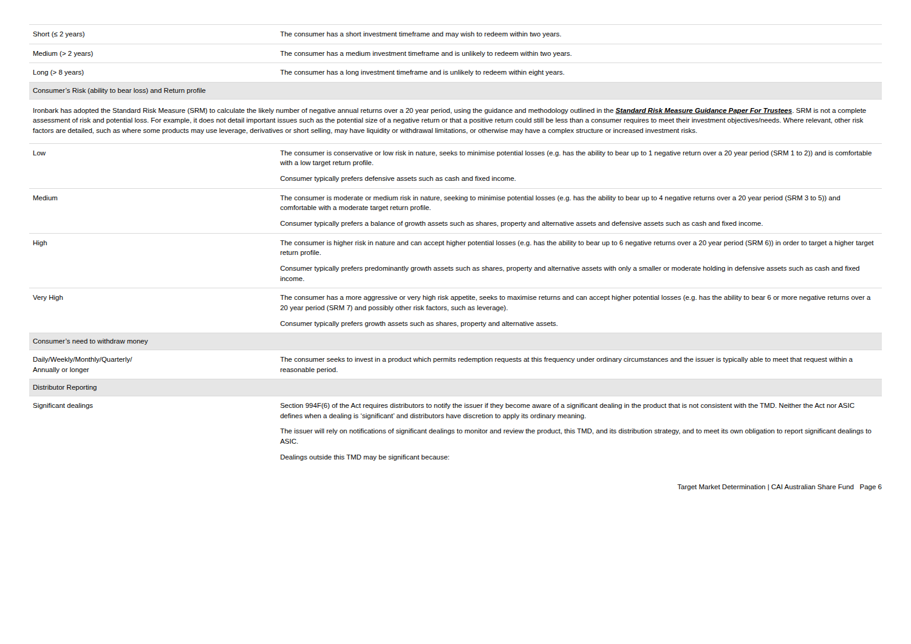| Short (≤ 2 years) | The consumer has a short investment timeframe and may wish to redeem within two years. |
| Medium (> 2 years) | The consumer has a medium investment timeframe and is unlikely to redeem within two years. |
| Long (> 8 years) | The consumer has a long investment timeframe and is unlikely to redeem within eight years. |
| Consumer’s Risk (ability to bear loss) and Return profile |
| Ironbark has adopted the Standard Risk Measure (SRM) to calculate the likely number of negative annual returns over a 20 year period, using the guidance and methodology outlined in the Standard Risk Measure Guidance Paper For Trustees . SRM is not a complete assessment of risk and potential loss. For example, it does not detail important issues such as the potential size of a negative return or that a positive return could still be less than a consumer requires to meet their investment objectives/needs. Where relevant, other risk factors are detailed, such as where some products may use leverage, derivatives or short selling, may have liquidity or withdrawal limitations, or otherwise may have a complex structure or increased investment risks. |
| Low | The consumer is conservative or low risk in nature, seeks to minimise potential losses (e.g. has the ability to bear up to 1 negative return over a 20 year period (SRM 1 to 2)) and is comfortable with a low target return profile. Consumer typically prefers defensive assets such as cash and fixed income. |
| Medium | The consumer is moderate or medium risk in nature, seeking to minimise potential losses (e.g. has the ability to bear up to 4 negative returns over a 20 year period (SRM 3 to 5)) and comfortable with a moderate target return profile. Consumer typically prefers a balance of growth assets such as shares, property and alternative assets and defensive assets such as cash and fixed income. |
| High | The consumer is higher risk in nature and can accept higher potential losses (e.g. has the ability to bear up to 6 negative returns over a 20 year period (SRM 6)) in order to target a higher target return profile. Consumer typically prefers predominantly growth assets such as shares, property and alternative assets with only a smaller or moderate holding in defensive assets such as cash and fixed income. |
| Very High | The consumer has a more aggressive or very high risk appetite, seeks to maximise returns and can accept higher potential losses (e.g. has the ability to bear 6 or more negative returns over a 20 year period (SRM 7) and possibly other risk factors, such as leverage). Consumer typically prefers growth assets such as shares, property and alternative assets. |
| Consumer’s need to withdraw money |
| Daily/Weekly/Monthly/Quarterly/ Annually or longer | The consumer seeks to invest in a product which permits redemption requests at this frequency under ordinary circumstances and the issuer is typically able to meet that request within a reasonable period. |
| Distributor Reporting |
| Significant dealings | Section 994F(6) of the Act requires distributors to notify the issuer if they become aware of a significant dealing in the product that is not consistent with the TMD. Neither the Act nor ASIC defines when a dealing is ‘significant’ and distributors have discretion to apply its ordinary meaning. The issuer will rely on notifications of significant dealings to monitor and review the product, this TMD, and its distribution strategy, and to meet its own obligation to report significant dealings to ASIC. Dealings outside this TMD may be significant because: |
Target Market Determination | CAI Australian Share Fund Page 6